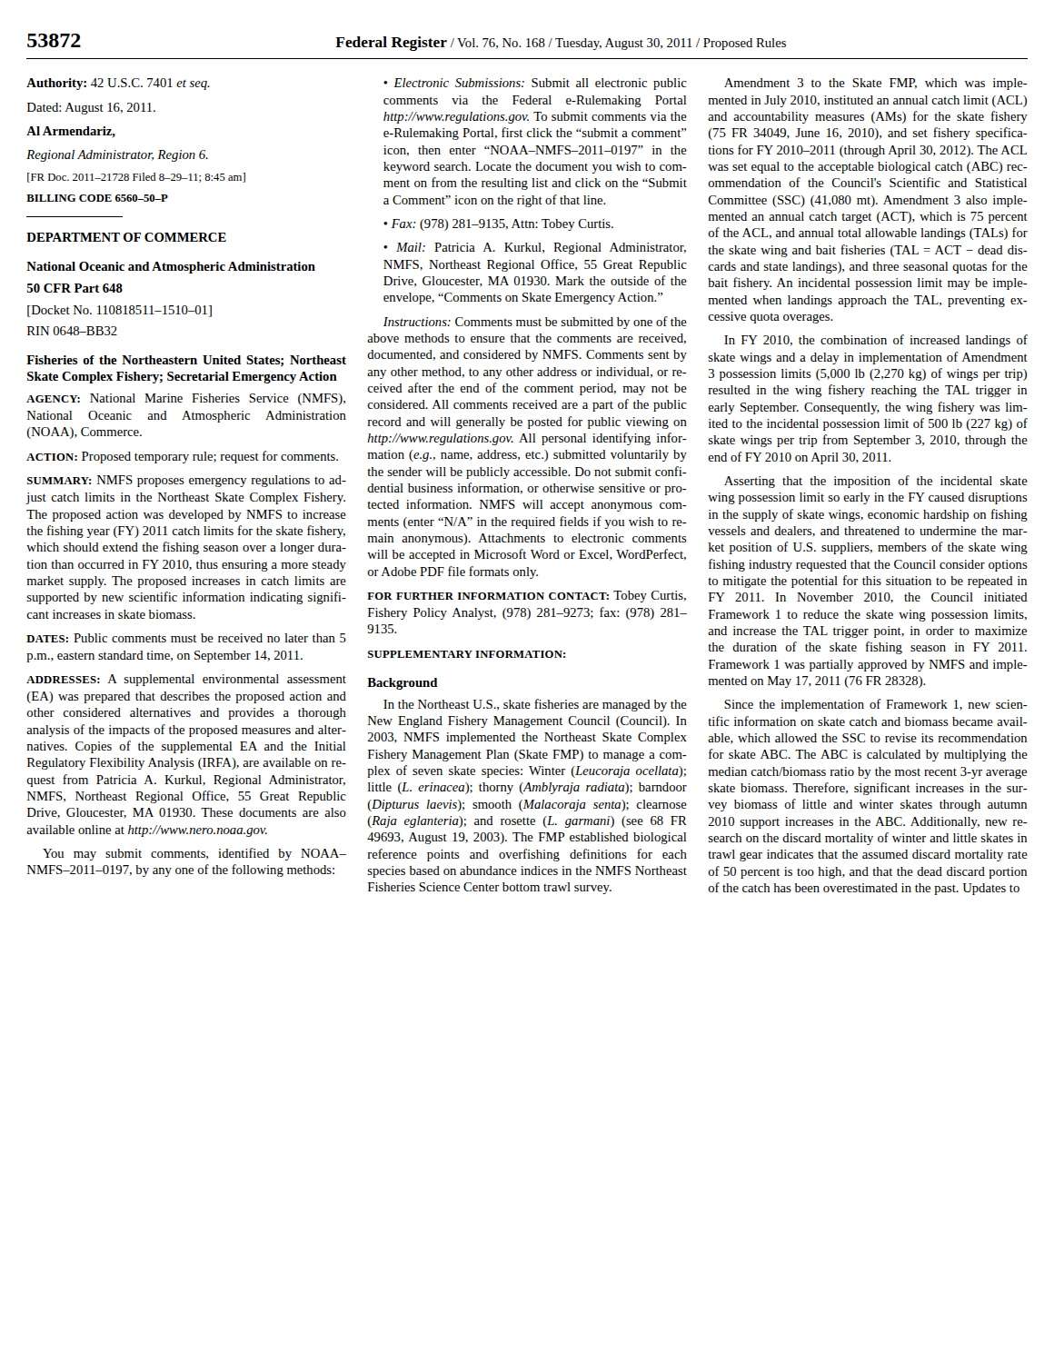53872
Federal Register / Vol. 76, No. 168 / Tuesday, August 30, 2011 / Proposed Rules
Authority: 42 U.S.C. 7401 et seq.
Dated: August 16, 2011.
Al Armendariz,
Regional Administrator, Region 6.
[FR Doc. 2011–21728 Filed 8–29–11; 8:45 am]
BILLING CODE 6560–50–P
DEPARTMENT OF COMMERCE
National Oceanic and Atmospheric Administration
50 CFR Part 648
[Docket No. 110818511–1510–01]
RIN 0648–BB32
Fisheries of the Northeastern United States; Northeast Skate Complex Fishery; Secretarial Emergency Action
Agency: National Marine Fisheries Service (NMFS), National Oceanic and Atmospheric Administration (NOAA), Commerce.
Action: Proposed temporary rule; request for comments.
Summary: NMFS proposes emergency regulations to adjust catch limits in the Northeast Skate Complex Fishery. The proposed action was developed by NMFS to increase the fishing year (FY) 2011 catch limits for the skate fishery, which should extend the fishing season over a longer duration than occurred in FY 2010, thus ensuring a more steady market supply. The proposed increases in catch limits are supported by new scientific information indicating significant increases in skate biomass.
Dates: Public comments must be received no later than 5 p.m., eastern standard time, on September 14, 2011.
Addresses: A supplemental environmental assessment (EA) was prepared that describes the proposed action and other considered alternatives and provides a thorough analysis of the impacts of the proposed measures and alternatives. Copies of the supplemental EA and the Initial Regulatory Flexibility Analysis (IRFA), are available on request from Patricia A. Kurkul, Regional Administrator, NMFS, Northeast Regional Office, 55 Great Republic Drive, Gloucester, MA 01930. These documents are also available online at http://www.nero.noaa.gov.
You may submit comments, identified by NOAA–NMFS–2011–0197, by any one of the following methods:
Electronic Submissions: Submit all electronic public comments via the Federal e-Rulemaking Portal http://www.regulations.gov. To submit comments via the e-Rulemaking Portal, first click the “submit a comment” icon, then enter “NOAA–NMFS–2011–0197” in the keyword search. Locate the document you wish to comment on from the resulting list and click on the “Submit a Comment” icon on the right of that line.
Fax: (978) 281–9135, Attn: Tobey Curtis.
Mail: Patricia A. Kurkul, Regional Administrator, NMFS, Northeast Regional Office, 55 Great Republic Drive, Gloucester, MA 01930. Mark the outside of the envelope, “Comments on Skate Emergency Action.”
Instructions: Comments must be submitted by one of the above methods to ensure that the comments are received, documented, and considered by NMFS. Comments sent by any other method, to any other address or individual, or received after the end of the comment period, may not be considered. All comments received are a part of the public record and will generally be posted for public viewing on http://www.regulations.gov. All personal identifying information (e.g., name, address, etc.) submitted voluntarily by the sender will be publicly accessible. Do not submit confidential business information, or otherwise sensitive or protected information. NMFS will accept anonymous comments (enter “N/A” in the required fields if you wish to remain anonymous). Attachments to electronic comments will be accepted in Microsoft Word or Excel, WordPerfect, or Adobe PDF file formats only.
For Further Information Contact: Tobey Curtis, Fishery Policy Analyst, (978) 281–9273; fax: (978) 281–9135.
Supplementary Information:
Background
In the Northeast U.S., skate fisheries are managed by the New England Fishery Management Council (Council). In 2003, NMFS implemented the Northeast Skate Complex Fishery Management Plan (Skate FMP) to manage a complex of seven skate species: Winter (Leucoraja ocellata); little (L. erinacea); thorny (Amblyraja radiata); barndoor (Dipturus laevis); smooth (Malacoraja senta); clearnose (Raja eglanteria); and rosette (L. garmani) (see 68 FR 49693, August 19, 2003). The FMP established biological reference points and overfishing definitions for each species based on abundance indices in the NMFS Northeast Fisheries Science Center bottom trawl survey.
Amendment 3 to the Skate FMP, which was implemented in July 2010, instituted an annual catch limit (ACL) and accountability measures (AMs) for the skate fishery (75 FR 34049, June 16, 2010), and set fishery specifications for FY 2010–2011 (through April 30, 2012). The ACL was set equal to the acceptable biological catch (ABC) recommendation of the Council's Scientific and Statistical Committee (SSC) (41,080 mt). Amendment 3 also implemented an annual catch target (ACT), which is 75 percent of the ACL, and annual total allowable landings (TALs) for the skate wing and bait fisheries (TAL = ACT − dead discards and state landings), and three seasonal quotas for the bait fishery. An incidental possession limit may be implemented when landings approach the TAL, preventing excessive quota overages.
In FY 2010, the combination of increased landings of skate wings and a delay in implementation of Amendment 3 possession limits (5,000 lb (2,270 kg) of wings per trip) resulted in the wing fishery reaching the TAL trigger in early September. Consequently, the wing fishery was limited to the incidental possession limit of 500 lb (227 kg) of skate wings per trip from September 3, 2010, through the end of FY 2010 on April 30, 2011.
Asserting that the imposition of the incidental skate wing possession limit so early in the FY caused disruptions in the supply of skate wings, economic hardship on fishing vessels and dealers, and threatened to undermine the market position of U.S. suppliers, members of the skate wing fishing industry requested that the Council consider options to mitigate the potential for this situation to be repeated in FY 2011. In November 2010, the Council initiated Framework 1 to reduce the skate wing possession limits, and increase the TAL trigger point, in order to maximize the duration of the skate fishing season in FY 2011. Framework 1 was partially approved by NMFS and implemented on May 17, 2011 (76 FR 28328).
Since the implementation of Framework 1, new scientific information on skate catch and biomass became available, which allowed the SSC to revise its recommendation for skate ABC. The ABC is calculated by multiplying the median catch/biomass ratio by the most recent 3-yr average skate biomass. Therefore, significant increases in the survey biomass of little and winter skates through autumn 2010 support increases in the ABC. Additionally, new research on the discard mortality of winter and little skates in trawl gear indicates that the assumed discard mortality rate of 50 percent is too high, and that the dead discard portion of the catch has been overestimated in the past. Updates to